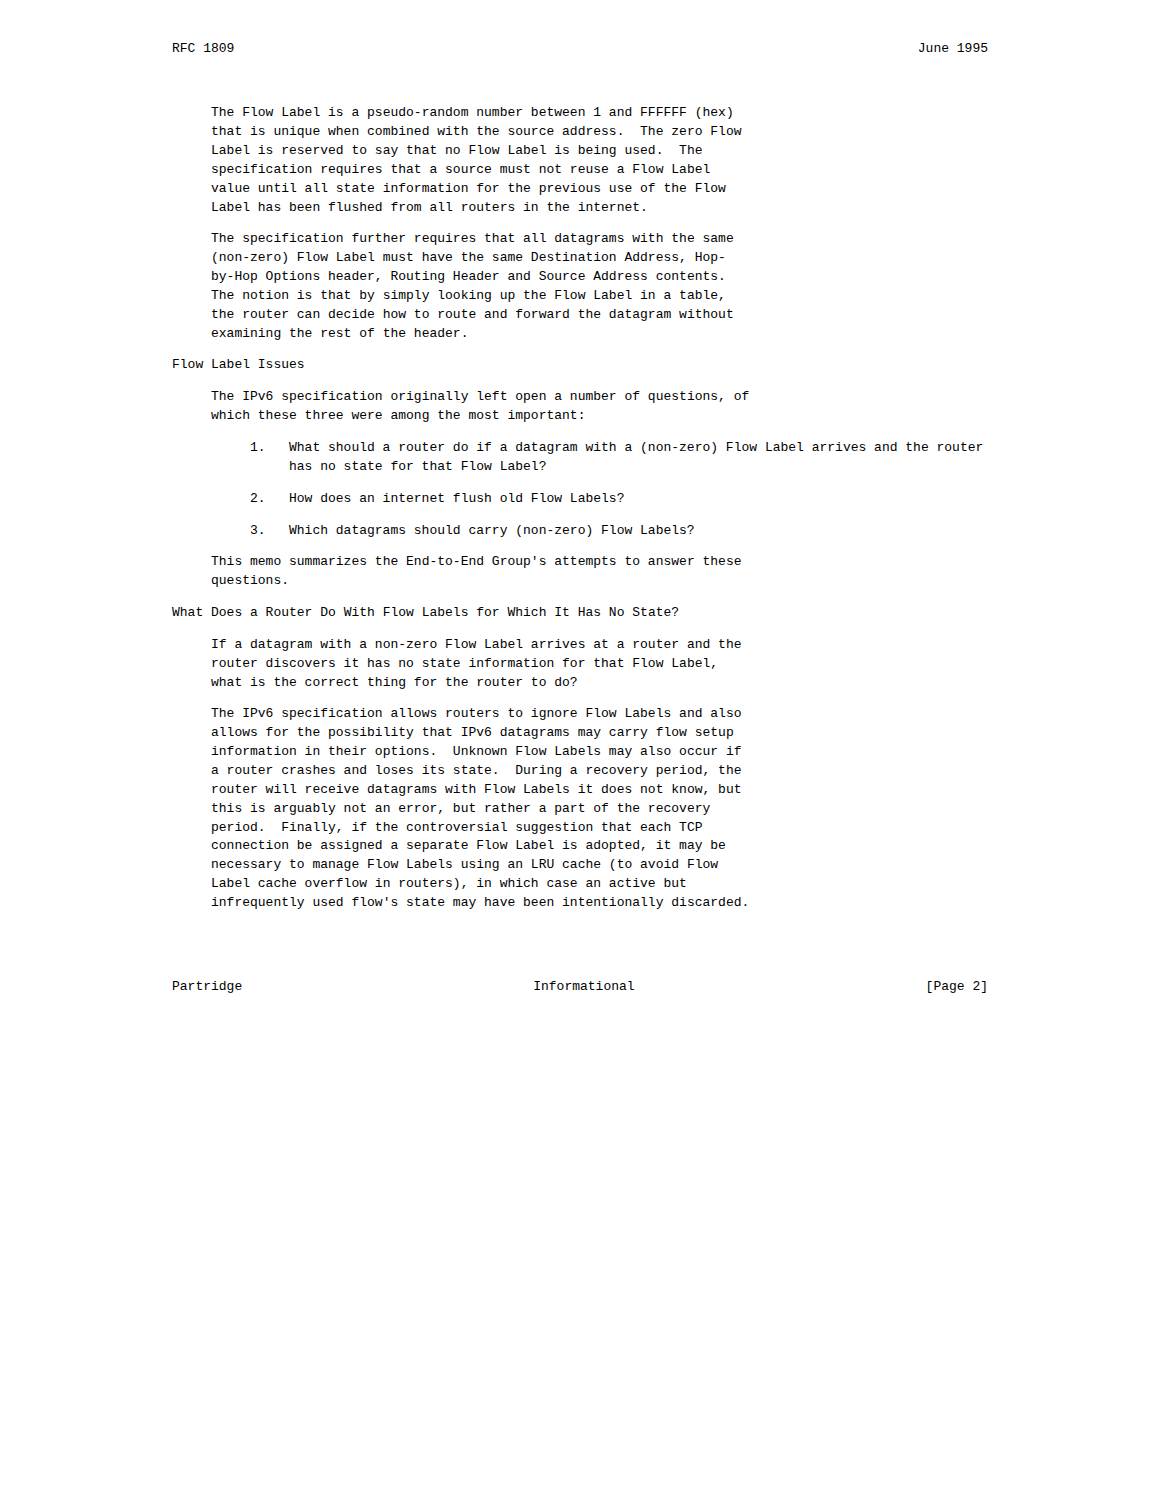RFC 1809 June 1995
The Flow Label is a pseudo-random number between 1 and FFFFFF (hex) that is unique when combined with the source address. The zero Flow Label is reserved to say that no Flow Label is being used. The specification requires that a source must not reuse a Flow Label value until all state information for the previous use of the Flow Label has been flushed from all routers in the internet.
The specification further requires that all datagrams with the same (non-zero) Flow Label must have the same Destination Address, Hop- by-Hop Options header, Routing Header and Source Address contents. The notion is that by simply looking up the Flow Label in a table, the router can decide how to route and forward the datagram without examining the rest of the header.
Flow Label Issues
The IPv6 specification originally left open a number of questions, of which these three were among the most important:
What should a router do if a datagram with a (non-zero) Flow Label arrives and the router has no state for that Flow Label?
How does an internet flush old Flow Labels?
Which datagrams should carry (non-zero) Flow Labels?
This memo summarizes the End-to-End Group's attempts to answer these questions.
What Does a Router Do With Flow Labels for Which It Has No State?
If a datagram with a non-zero Flow Label arrives at a router and the router discovers it has no state information for that Flow Label, what is the correct thing for the router to do?
The IPv6 specification allows routers to ignore Flow Labels and also allows for the possibility that IPv6 datagrams may carry flow setup information in their options. Unknown Flow Labels may also occur if a router crashes and loses its state. During a recovery period, the router will receive datagrams with Flow Labels it does not know, but this is arguably not an error, but rather a part of the recovery period. Finally, if the controversial suggestion that each TCP connection be assigned a separate Flow Label is adopted, it may be necessary to manage Flow Labels using an LRU cache (to avoid Flow Label cache overflow in routers), in which case an active but infrequently used flow's state may have been intentionally discarded.
Partridge Informational [Page 2]